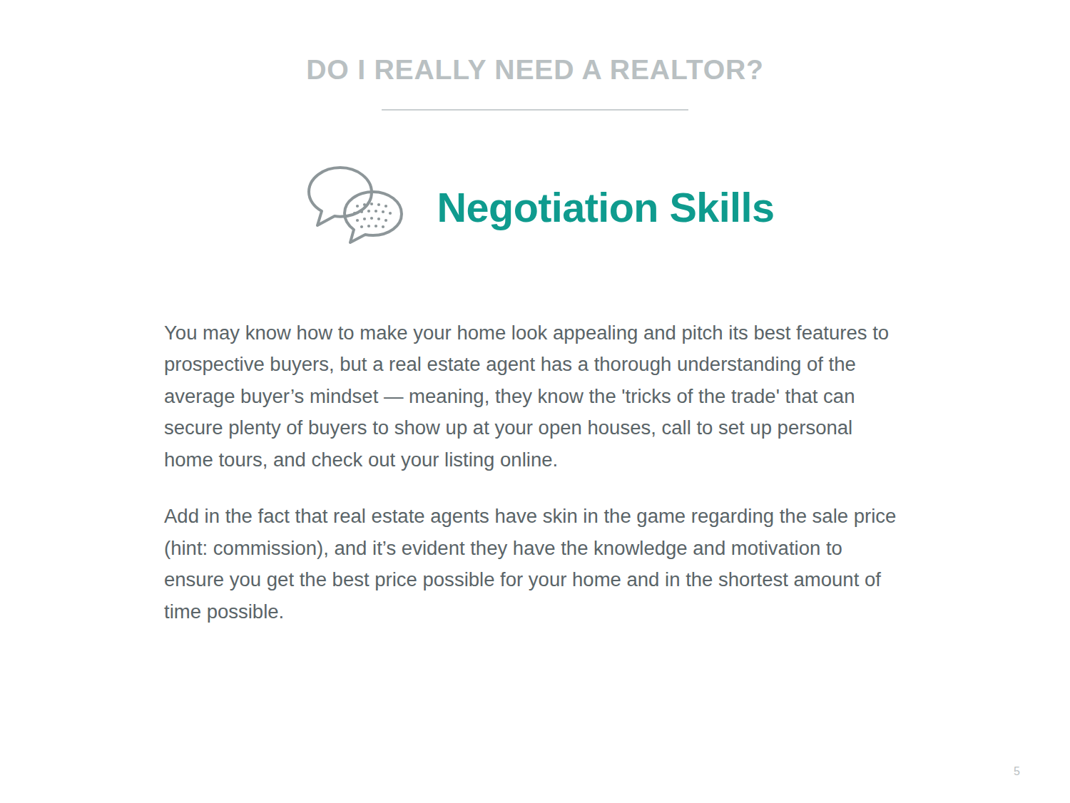Do I Really Need a Realtor?
Negotiation Skills
You may know how to make your home look appealing and pitch its best features to prospective buyers, but a real estate agent has a thorough understanding of the average buyer’s mindset — meaning, they know the 'tricks of the trade' that can secure plenty of buyers to show up at your open houses, call to set up personal home tours, and check out your listing online.
Add in the fact that real estate agents have skin in the game regarding the sale price (hint: commission), and it’s evident they have the knowledge and motivation to ensure you get the best price possible for your home and in the shortest amount of time possible.
5